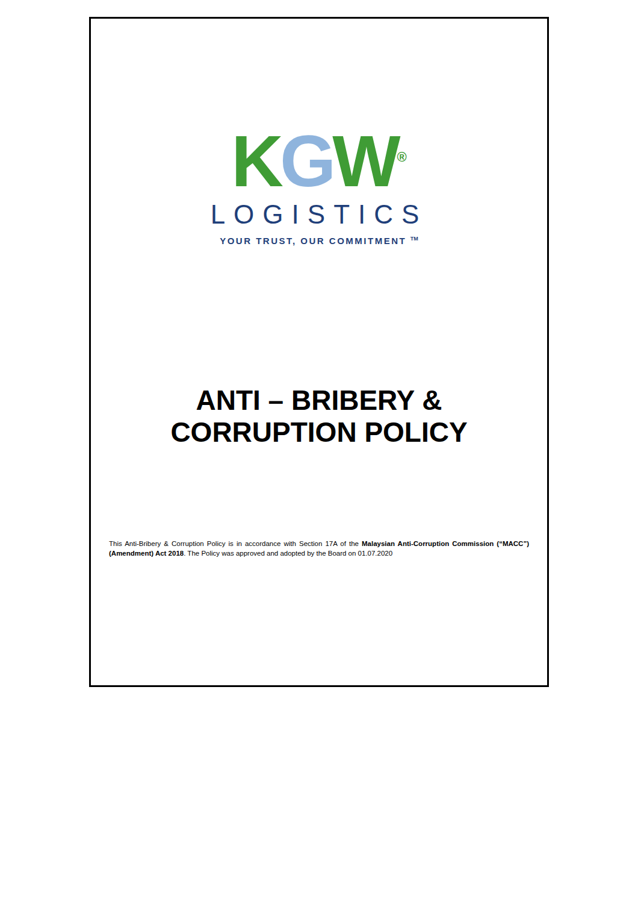KGW®
LOGISTICS
YOUR TRUST, OUR COMMITMENT TM
ANTI – BRIBERY &
CORRUPTION POLICY
This Anti-Bribery & Corruption Policy is in accordance with Section 17A of the Malaysian Anti-Corruption Commission (“MACC”) (Amendment) Act 2018. The Policy was approved and adopted by the Board on 01.07.2020